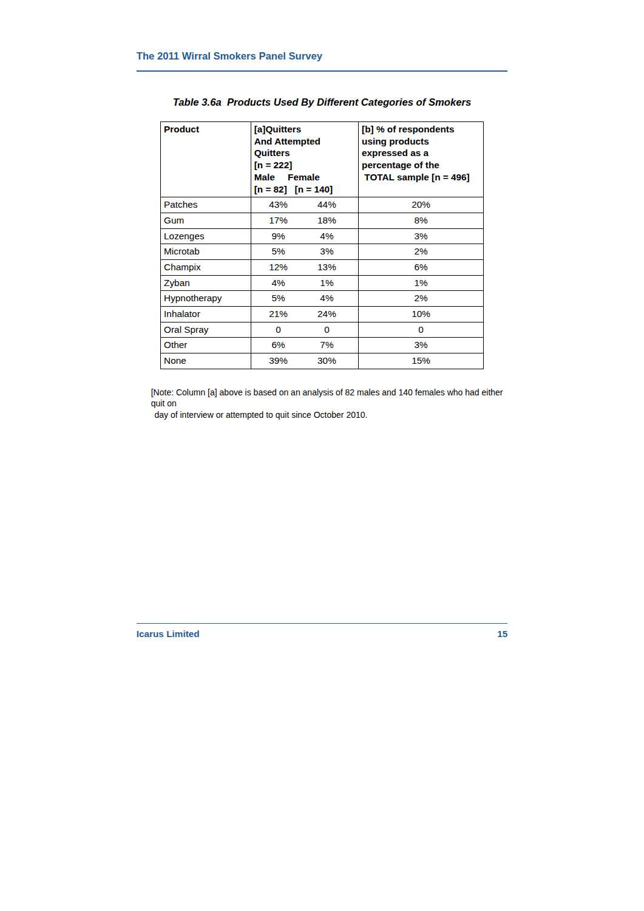The 2011 Wirral Smokers Panel Survey
Table 3.6a Products Used By Different Categories of Smokers
| Product | [a]Quitters And Attempted Quitters [n = 222] Male Female [n = 82] [n = 140] | [b] % of respondents using products expressed as a percentage of the TOTAL sample [n = 496] |
| --- | --- | --- |
| Patches | 43% 44% | 20% |
| Gum | 17% 18% | 8% |
| Lozenges | 9% 4% | 3% |
| Microtab | 5% 3% | 2% |
| Champix | 12% 13% | 6% |
| Zyban | 4% 1% | 1% |
| Hypnotherapy | 5% 4% | 2% |
| Inhalator | 21% 24% | 10% |
| Oral Spray | 0 0 | 0 |
| Other | 6% 7% | 3% |
| None | 39% 30% | 15% |
[Note: Column [a] above is based on an analysis of 82 males and 140 females who had either quit on day of interview or attempted to quit since October 2010.
Icarus Limited 15